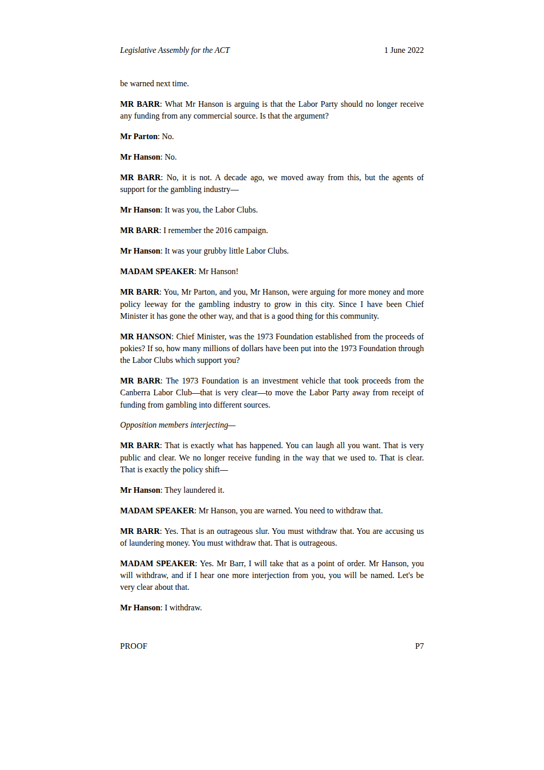Legislative Assembly for the ACT
1 June 2022
be warned next time.
MR BARR: What Mr Hanson is arguing is that the Labor Party should no longer receive any funding from any commercial source. Is that the argument?
Mr Parton: No.
Mr Hanson: No.
MR BARR: No, it is not. A decade ago, we moved away from this, but the agents of support for the gambling industry—
Mr Hanson: It was you, the Labor Clubs.
MR BARR: I remember the 2016 campaign.
Mr Hanson: It was your grubby little Labor Clubs.
MADAM SPEAKER: Mr Hanson!
MR BARR: You, Mr Parton, and you, Mr Hanson, were arguing for more money and more policy leeway for the gambling industry to grow in this city. Since I have been Chief Minister it has gone the other way, and that is a good thing for this community.
MR HANSON: Chief Minister, was the 1973 Foundation established from the proceeds of pokies? If so, how many millions of dollars have been put into the 1973 Foundation through the Labor Clubs which support you?
MR BARR: The 1973 Foundation is an investment vehicle that took proceeds from the Canberra Labor Club—that is very clear—to move the Labor Party away from receipt of funding from gambling into different sources.
Opposition members interjecting—
MR BARR: That is exactly what has happened. You can laugh all you want. That is very public and clear. We no longer receive funding in the way that we used to. That is clear. That is exactly the policy shift—
Mr Hanson: They laundered it.
MADAM SPEAKER: Mr Hanson, you are warned. You need to withdraw that.
MR BARR: Yes. That is an outrageous slur. You must withdraw that. You are accusing us of laundering money. You must withdraw that. That is outrageous.
MADAM SPEAKER: Yes. Mr Barr, I will take that as a point of order. Mr Hanson, you will withdraw, and if I hear one more interjection from you, you will be named. Let's be very clear about that.
Mr Hanson: I withdraw.
PROOF
P7